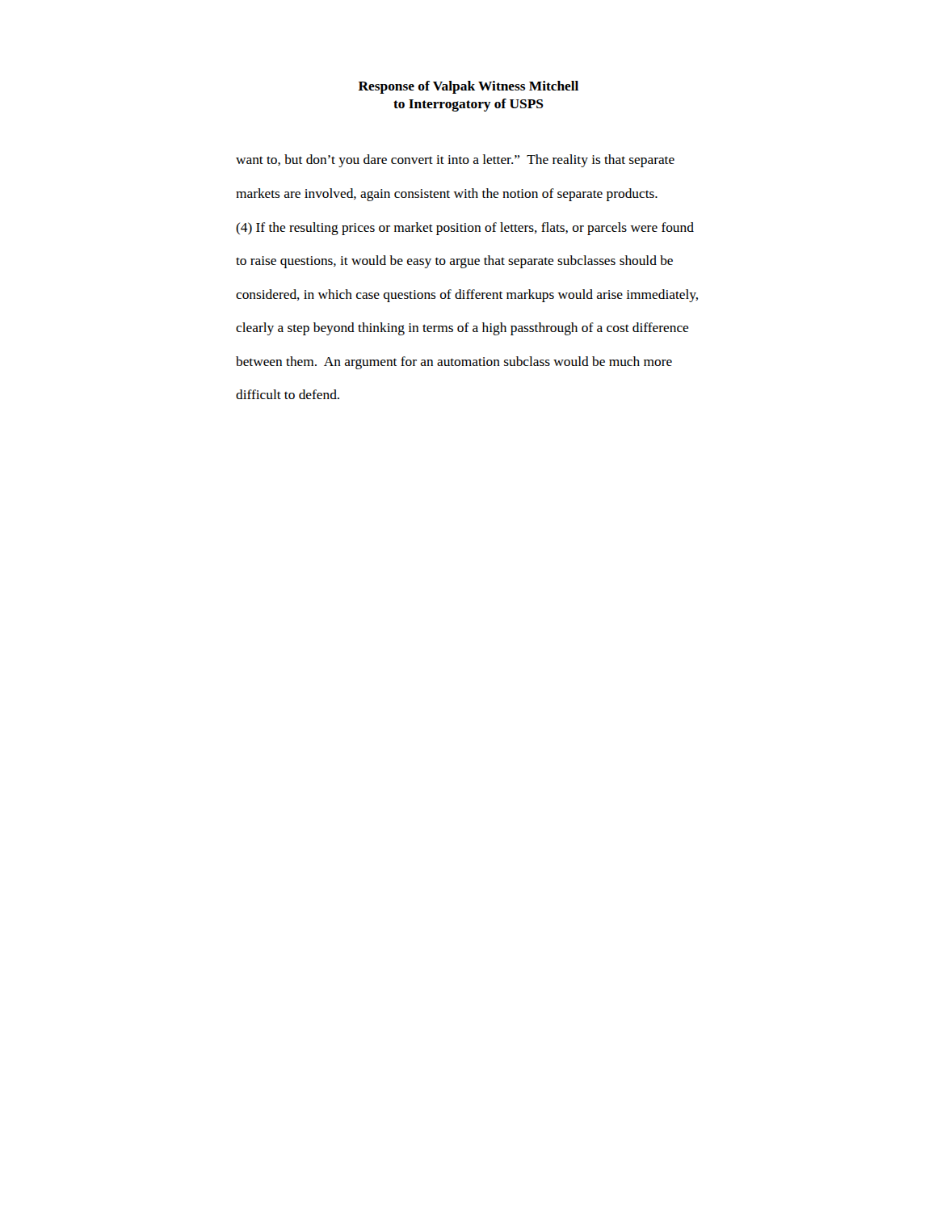Response of Valpak Witness Mitchell to Interrogatory of USPS
want to, but don’t you dare convert it into a letter.” The reality is that separate markets are involved, again consistent with the notion of separate products.
(4) If the resulting prices or market position of letters, flats, or parcels were found to raise questions, it would be easy to argue that separate subclasses should be considered, in which case questions of different markups would arise immediately, clearly a step beyond thinking in terms of a high passthrough of a cost difference between them. An argument for an automation subclass would be much more difficult to defend.